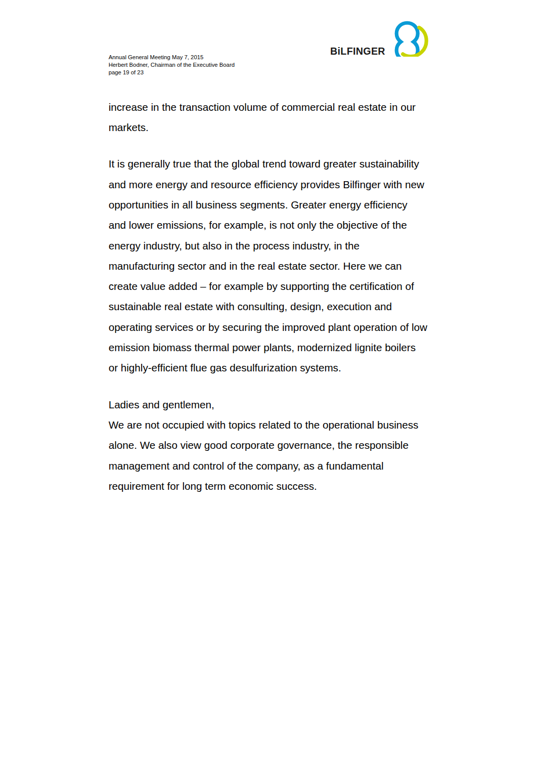BiLFINGER
Annual General Meeting May 7, 2015
Herbert Bodner, Chairman of the Executive Board
page 19 of 23
increase in the transaction volume of commercial real estate in our markets.
It is generally true that the global trend toward greater sustainability and more energy and resource efficiency provides Bilfinger with new opportunities in all business segments. Greater energy efficiency and lower emissions, for example, is not only the objective of the energy industry, but also in the process industry, in the manufacturing sector and in the real estate sector. Here we can create value added – for example by supporting the certification of sustainable real estate with consulting, design, execution and operating services or by securing the improved plant operation of low emission biomass thermal power plants, modernized lignite boilers or highly-efficient flue gas desulfurization systems.
Ladies and gentlemen,
We are not occupied with topics related to the operational business alone. We also view good corporate governance, the responsible management and control of the company, as a fundamental requirement for long term economic success.